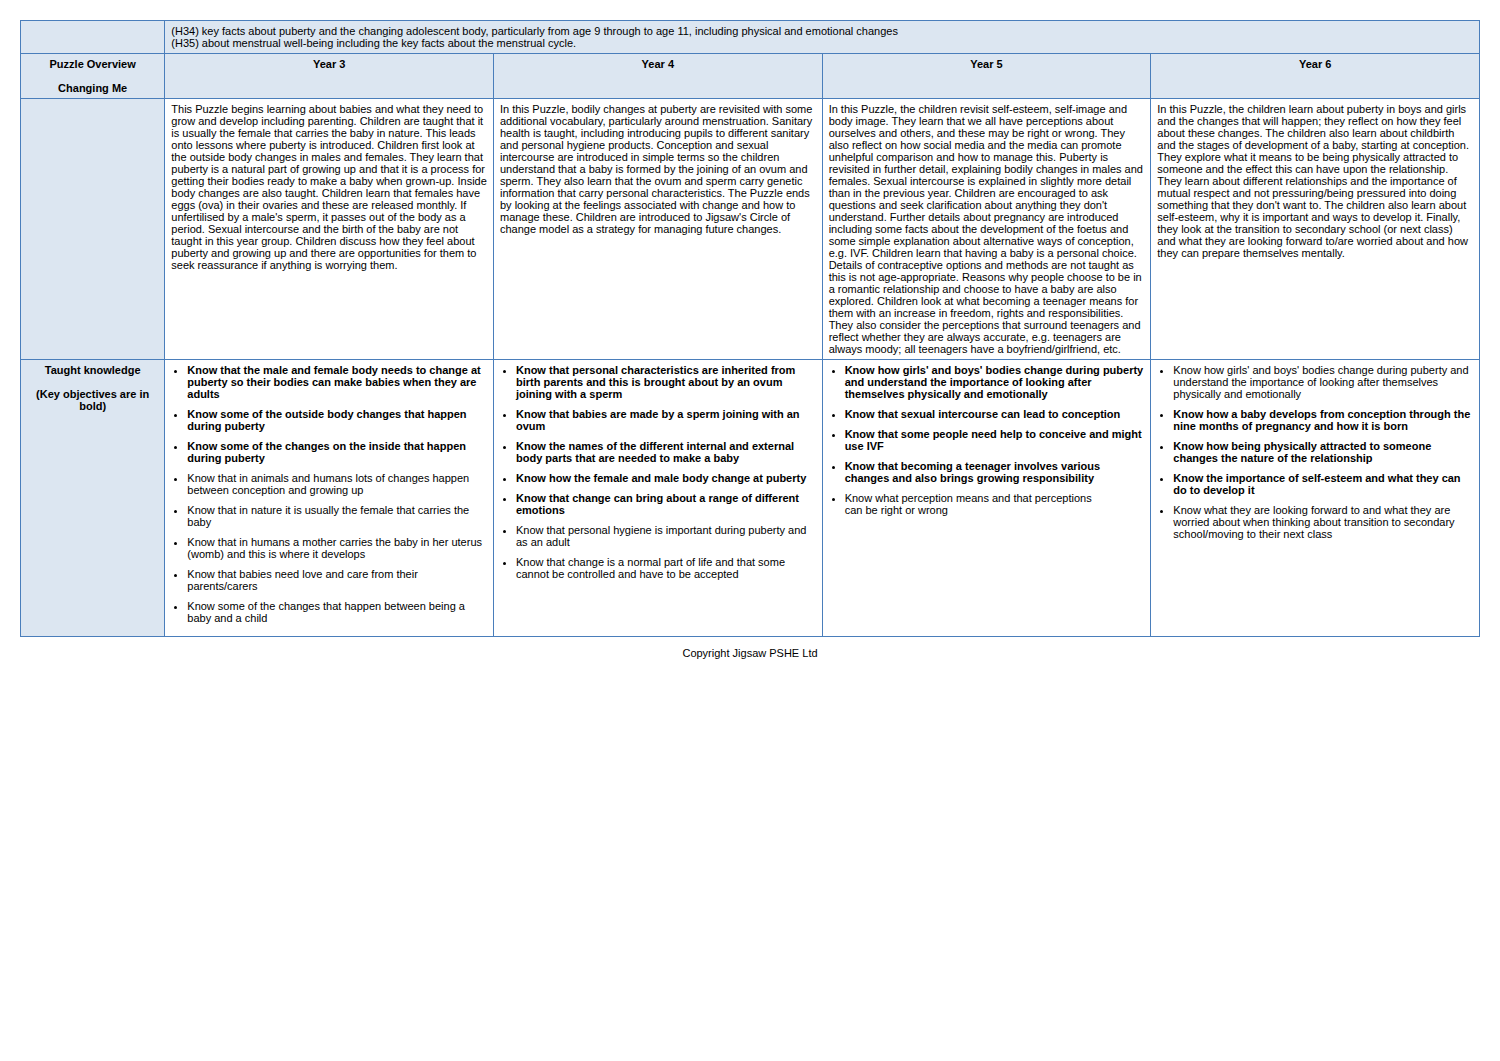| | (H34) key facts about puberty and the changing adolescent body, particularly from age 9 through to age 11, including physical and emotional changes (H35) about menstrual well-being including the key facts about the menstrual cycle. |
| Puzzle Overview Changing Me | Year 3 | Year 4 | Year 5 | Year 6 |
| | This Puzzle begins learning about babies and what they need to grow and develop including parenting. Children are taught that it is usually the female that carries the baby in nature. This leads onto lessons where puberty is introduced. Children first look at the outside body changes in males and females. They learn that puberty is a natural part of growing up and that it is a process for getting their bodies ready to make a baby when grown-up. Inside body changes are also taught. Children learn that females have eggs (ova) in their ovaries and these are released monthly. If unfertilised by a male's sperm, it passes out of the body as a period. Sexual intercourse and the birth of the baby are not taught in this year group. Children discuss how they feel about puberty and growing up and there are opportunities for them to seek reassurance if anything is worrying them. | In this Puzzle, bodily changes at puberty are revisited with some additional vocabulary, particularly around menstruation. Sanitary health is taught, including introducing pupils to different sanitary and personal hygiene products. Conception and sexual intercourse are introduced in simple terms so the children understand that a baby is formed by the joining of an ovum and sperm. They also learn that the ovum and sperm carry genetic information that carry personal characteristics. The Puzzle ends by looking at the feelings associated with change and how to manage these. Children are introduced to Jigsaw's Circle of change model as a strategy for managing future changes. | In this Puzzle, the children revisit self-esteem, self-image and body image. They learn that we all have perceptions about ourselves and others, and these may be right or wrong. They also reflect on how social media and the media can promote unhelpful comparison and how to manage this. Puberty is revisited in further detail, explaining bodily changes in males and females. Sexual intercourse is explained in slightly more detail than in the previous year. Children are encouraged to ask questions and seek clarification about anything they don't understand. Further details about pregnancy are introduced including some facts about the development of the foetus and some simple explanation about alternative ways of conception, e.g. IVF. Children learn that having a baby is a personal choice. Details of contraceptive options and methods are not taught as this is not age-appropriate. Reasons why people choose to be in a romantic relationship and choose to have a baby are also explored. Children look at what becoming a teenager means for them with an increase in freedom, rights and responsibilities. They also consider the perceptions that surround teenagers and reflect whether they are always accurate, e.g. teenagers are always moody; all teenagers have a boyfriend/girlfriend, etc. | In this Puzzle, the children learn about puberty in boys and girls and the changes that will happen; they reflect on how they feel about these changes. The children also learn about childbirth and the stages of development of a baby, starting at conception. They explore what it means to be being physically attracted to someone and the effect this can have upon the relationship. They learn about different relationships and the importance of mutual respect and not pressuring/being pressured into doing something that they don't want to. The children also learn about self-esteem, why it is important and ways to develop it. Finally, they look at the transition to secondary school (or next class) and what they are looking forward to/are worried about and how they can prepare themselves mentally. |
| Taught knowledge (Key objectives are in bold) | Know that the male and female body needs to change at puberty so their bodies can make babies when they are adults Know some of the outside body changes that happen during puberty Know some of the changes on the inside that happen during puberty Know that in animals and humans lots of changes happen between conception and growing up Know that in nature it is usually the female that carries the baby Know that in humans a mother carries the baby in her uterus (womb) and this is where it develops Know that babies need love and care from their parents/carers Know some of the changes that happen between being a baby and a child | Know that personal characteristics are inherited from birth parents and this is brought about by an ovum joining with a sperm Know that babies are made by a sperm joining with an ovum Know the names of the different internal and external body parts that are needed to make a baby Know how the female and male body change at puberty Know that change can bring about a range of different emotions Know that personal hygiene is important during puberty and as an adult Know that change is a normal part of life and that some cannot be controlled and have to be accepted | Know how girls' and boys' bodies change during puberty and understand the importance of looking after themselves physically and emotionally Know that sexual intercourse can lead to conception Know that some people need help to conceive and might use IVF Know that becoming a teenager involves various changes and also brings growing responsibility Know what perception means and that perceptions can be right or wrong | Know how girls' and boys' bodies change during puberty and understand the importance of looking after themselves physically and emotionally Know how a baby develops from conception through the nine months of pregnancy and how it is born Know how being physically attracted to someone changes the nature of the relationship Know the importance of self-esteem and what they can do to develop it Know what they are looking forward to and what they are worried about when thinking about transition to secondary school/moving to their next class |
Copyright Jigsaw PSHE Ltd